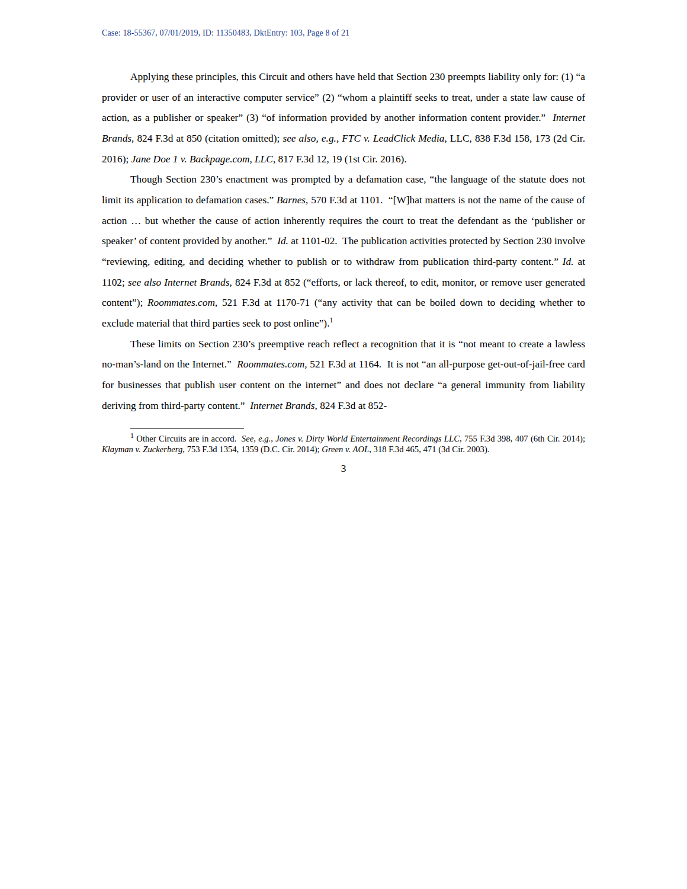Case: 18-55367, 07/01/2019, ID: 11350483, DktEntry: 103, Page 8 of 21
Applying these principles, this Circuit and others have held that Section 230 preempts liability only for: (1) “a provider or user of an interactive computer service” (2) “whom a plaintiff seeks to treat, under a state law cause of action, as a publisher or speaker” (3) “of information provided by another information content provider.” Internet Brands, 824 F.3d at 850 (citation omitted); see also, e.g., FTC v. LeadClick Media, LLC, 838 F.3d 158, 173 (2d Cir. 2016); Jane Doe 1 v. Backpage.com, LLC, 817 F.3d 12, 19 (1st Cir. 2016).
Though Section 230’s enactment was prompted by a defamation case, “the language of the statute does not limit its application to defamation cases.” Barnes, 570 F.3d at 1101. “[W]hat matters is not the name of the cause of action … but whether the cause of action inherently requires the court to treat the defendant as the ‘publisher or speaker’ of content provided by another.” Id. at 1101-02. The publication activities protected by Section 230 involve “reviewing, editing, and deciding whether to publish or to withdraw from publication third-party content.” Id. at 1102; see also Internet Brands, 824 F.3d at 852 (“efforts, or lack thereof, to edit, monitor, or remove user generated content”); Roommates.com, 521 F.3d at 1170-71 (“any activity that can be boiled down to deciding whether to exclude material that third parties seek to post online”).1
These limits on Section 230’s preemptive reach reflect a recognition that it is “not meant to create a lawless no-man’s-land on the Internet.” Roommates.com, 521 F.3d at 1164. It is not “an all-purpose get-out-of-jail-free card for businesses that publish user content on the internet” and does not declare “a general immunity from liability deriving from third-party content.” Internet Brands, 824 F.3d at 852-
1 Other Circuits are in accord. See, e.g., Jones v. Dirty World Entertainment Recordings LLC, 755 F.3d 398, 407 (6th Cir. 2014); Klayman v. Zuckerberg, 753 F.3d 1354, 1359 (D.C. Cir. 2014); Green v. AOL, 318 F.3d 465, 471 (3d Cir. 2003).
3